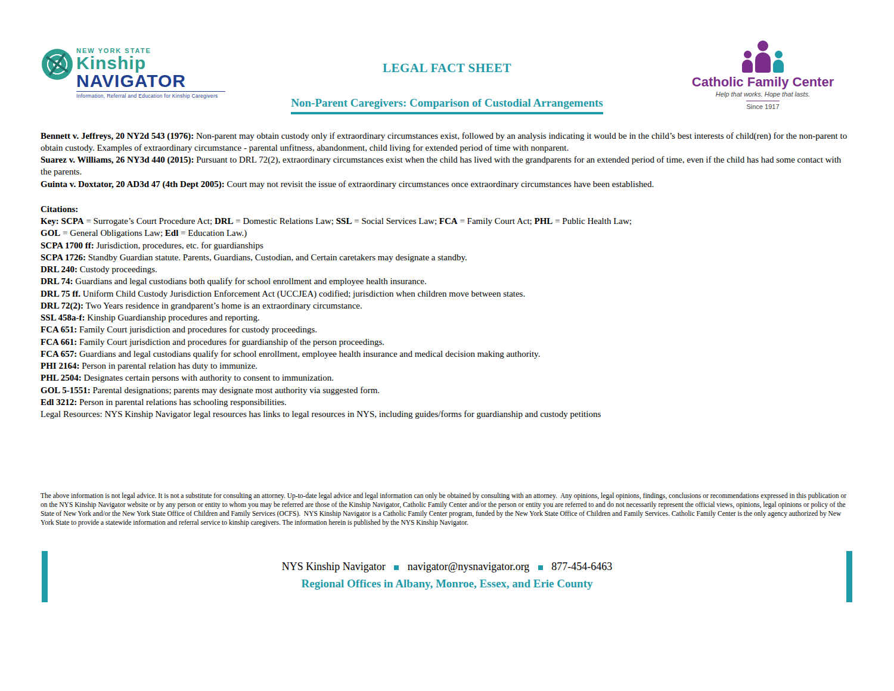NEW YORK STATE
Kinship
NAVIGATOR
Information, Referral and Education for Kinship Caregivers
LEGAL FACT SHEET
Catholic Family Center
Help that works. Hope that lasts.
Since 1917
Non-Parent Caregivers: Comparison of Custodial Arrangements
Bennett v. Jeffreys, 20 NY2d 543 (1976): Non-parent may obtain custody only if extraordinary circumstances exist, followed by an analysis indicating it would be in the child’s best interests of child(ren) for the non-parent to obtain custody. Examples of extraordinary circumstance - parental unfitness, abandonment, child living for extended period of time with nonparent.
Suarez v. Williams, 26 NY3d 440 (2015): Pursuant to DRL 72(2), extraordinary circumstances exist when the child has lived with the grandparents for an extended period of time, even if the child has had some contact with the parents.
Guinta v. Doxtator, 20 AD3d 47 (4th Dept 2005): Court may not revisit the issue of extraordinary circumstances once extraordinary circumstances have been established.
Citations:
Key: SCPA = Surrogate’s Court Procedure Act; DRL = Domestic Relations Law; SSL = Social Services Law; FCA = Family Court Act; PHL = Public Health Law;
GOL = General Obligations Law; Edl = Education Law.)
SCPA 1700 ff: Jurisdiction, procedures, etc. for guardianships
SCPA 1726: Standby Guardian statute. Parents, Guardians, Custodian, and Certain caretakers may designate a standby.
DRL 240: Custody proceedings.
DRL 74: Guardians and legal custodians both qualify for school enrollment and employee health insurance.
DRL 75 ff. Uniform Child Custody Jurisdiction Enforcement Act (UCCJEA) codified; jurisdiction when children move between states.
DRL 72(2): Two Years residence in grandparent’s home is an extraordinary circumstance.
SSL 458a-f: Kinship Guardianship procedures and reporting.
FCA 651: Family Court jurisdiction and procedures for custody proceedings.
FCA 661: Family Court jurisdiction and procedures for guardianship of the person proceedings.
FCA 657: Guardians and legal custodians qualify for school enrollment, employee health insurance and medical decision making authority.
PHI 2164: Person in parental relation has duty to immunize.
PHL 2504: Designates certain persons with authority to consent to immunization.
GOL 5-1551: Parental designations; parents may designate most authority via suggested form.
Edl 3212: Person in parental relations has schooling responsibilities.
Legal Resources: NYS Kinship Navigator legal resources has links to legal resources in NYS, including guides/forms for guardianship and custody petitions
The above information is not legal advice. It is not a substitute for consulting an attorney. Up-to-date legal advice and legal information can only be obtained by consulting with an attorney. Any opinions, legal opinions, findings, conclusions or recommendations expressed in this publication or on the NYS Kinship Navigator website or by any person or entity to whom you may be referred are those of the Kinship Navigator, Catholic Family Center and/or the person or entity you are referred to and do not necessarily represent the official views, opinions, legal opinions or policy of the State of New York and/or the New York State Office of Children and Family Services (OCFS). NYS Kinship Navigator is a Catholic Family Center program, funded by the New York State Office of Children and Family Services. Catholic Family Center is the only agency authorized by New York State to provide a statewide information and referral service to kinship caregivers. The information herein is published by the NYS Kinship Navigator.
NYS Kinship Navigator navigator@nysnavigator.org 877-454-6463
Regional Offices in Albany, Monroe, Essex, and Erie County